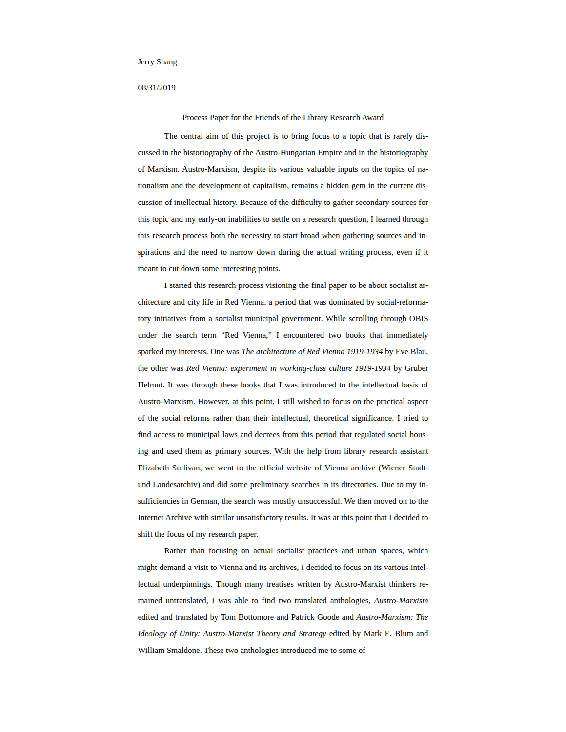Jerry Shang
08/31/2019
Process Paper for the Friends of the Library Research Award
The central aim of this project is to bring focus to a topic that is rarely discussed in the historiography of the Austro-Hungarian Empire and in the historiography of Marxism. Austro-Marxism, despite its various valuable inputs on the topics of nationalism and the development of capitalism, remains a hidden gem in the current discussion of intellectual history. Because of the difficulty to gather secondary sources for this topic and my early-on inabilities to settle on a research question, I learned through this research process both the necessity to start broad when gathering sources and inspirations and the need to narrow down during the actual writing process, even if it meant to cut down some interesting points.
I started this research process visioning the final paper to be about socialist architecture and city life in Red Vienna, a period that was dominated by social-reformatory initiatives from a socialist municipal government. While scrolling through OBIS under the search term “Red Vienna,” I encountered two books that immediately sparked my interests. One was The architecture of Red Vienna 1919-1934 by Eve Blau, the other was Red Vienna: experiment in working-class culture 1919-1934 by Gruber Helmut. It was through these books that I was introduced to the intellectual basis of Austro-Marxism. However, at this point, I still wished to focus on the practical aspect of the social reforms rather than their intellectual, theoretical significance. I tried to find access to municipal laws and decrees from this period that regulated social housing and used them as primary sources. With the help from library research assistant Elizabeth Sullivan, we went to the official website of Vienna archive (Wiener Stadt- und Landesarchiv) and did some preliminary searches in its directories. Due to my insufficiencies in German, the search was mostly unsuccessful. We then moved on to the Internet Archive with similar unsatisfactory results. It was at this point that I decided to shift the focus of my research paper.
Rather than focusing on actual socialist practices and urban spaces, which might demand a visit to Vienna and its archives, I decided to focus on its various intellectual underpinnings. Though many treatises written by Austro-Marxist thinkers remained untranslated, I was able to find two translated anthologies, Austro-Marxism edited and translated by Tom Bottomore and Patrick Goode and Austro-Marxism: The Ideology of Unity: Austro-Marxist Theory and Strategy edited by Mark E. Blum and William Smaldone. These two anthologies introduced me to some of